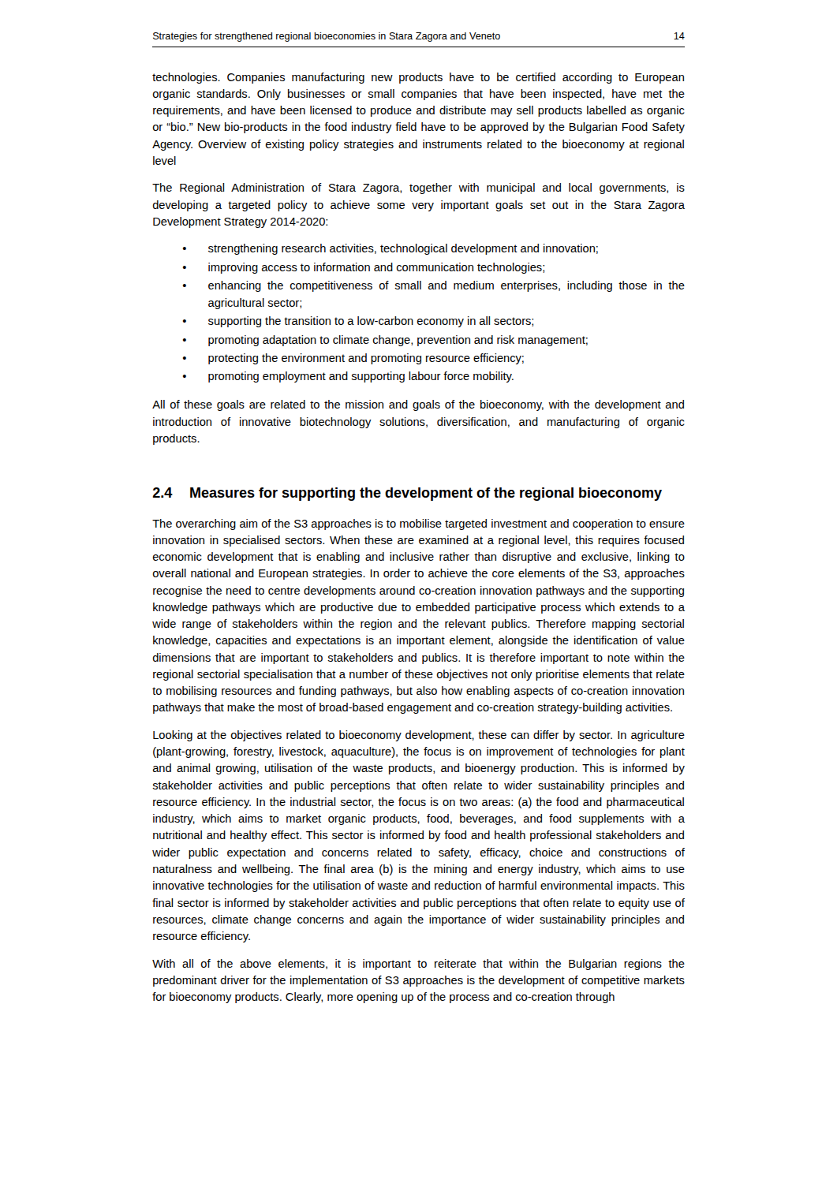Strategies for strengthened regional bioeconomies in Stara Zagora and Veneto 14
technologies. Companies manufacturing new products have to be certified according to European organic standards. Only businesses or small companies that have been inspected, have met the requirements, and have been licensed to produce and distribute may sell products labelled as organic or “bio.” New bio-products in the food industry field have to be approved by the Bulgarian Food Safety Agency. Overview of existing policy strategies and instruments related to the bioeconomy at regional level
The Regional Administration of Stara Zagora, together with municipal and local governments, is developing a targeted policy to achieve some very important goals set out in the Stara Zagora Development Strategy 2014-2020:
strengthening research activities, technological development and innovation;
improving access to information and communication technologies;
enhancing the competitiveness of small and medium enterprises, including those in the agricultural sector;
supporting the transition to a low-carbon economy in all sectors;
promoting adaptation to climate change, prevention and risk management;
protecting the environment and promoting resource efficiency;
promoting employment and supporting labour force mobility.
All of these goals are related to the mission and goals of the bioeconomy, with the development and introduction of innovative biotechnology solutions, diversification, and manufacturing of organic products.
2.4 Measures for supporting the development of the regional bioeconomy
The overarching aim of the S3 approaches is to mobilise targeted investment and cooperation to ensure innovation in specialised sectors. When these are examined at a regional level, this requires focused economic development that is enabling and inclusive rather than disruptive and exclusive, linking to overall national and European strategies. In order to achieve the core elements of the S3, approaches recognise the need to centre developments around co-creation innovation pathways and the supporting knowledge pathways which are productive due to embedded participative process which extends to a wide range of stakeholders within the region and the relevant publics. Therefore mapping sectorial knowledge, capacities and expectations is an important element, alongside the identification of value dimensions that are important to stakeholders and publics. It is therefore important to note within the regional sectorial specialisation that a number of these objectives not only prioritise elements that relate to mobilising resources and funding pathways, but also how enabling aspects of co-creation innovation pathways that make the most of broad-based engagement and co-creation strategy-building activities.
Looking at the objectives related to bioeconomy development, these can differ by sector. In agriculture (plant-growing, forestry, livestock, aquaculture), the focus is on improvement of technologies for plant and animal growing, utilisation of the waste products, and bioenergy production. This is informed by stakeholder activities and public perceptions that often relate to wider sustainability principles and resource efficiency. In the industrial sector, the focus is on two areas: (a) the food and pharmaceutical industry, which aims to market organic products, food, beverages, and food supplements with a nutritional and healthy effect. This sector is informed by food and health professional stakeholders and wider public expectation and concerns related to safety, efficacy, choice and constructions of naturalness and wellbeing. The final area (b) is the mining and energy industry, which aims to use innovative technologies for the utilisation of waste and reduction of harmful environmental impacts. This final sector is informed by stakeholder activities and public perceptions that often relate to equity use of resources, climate change concerns and again the importance of wider sustainability principles and resource efficiency.
With all of the above elements, it is important to reiterate that within the Bulgarian regions the predominant driver for the implementation of S3 approaches is the development of competitive markets for bioeconomy products. Clearly, more opening up of the process and co-creation through